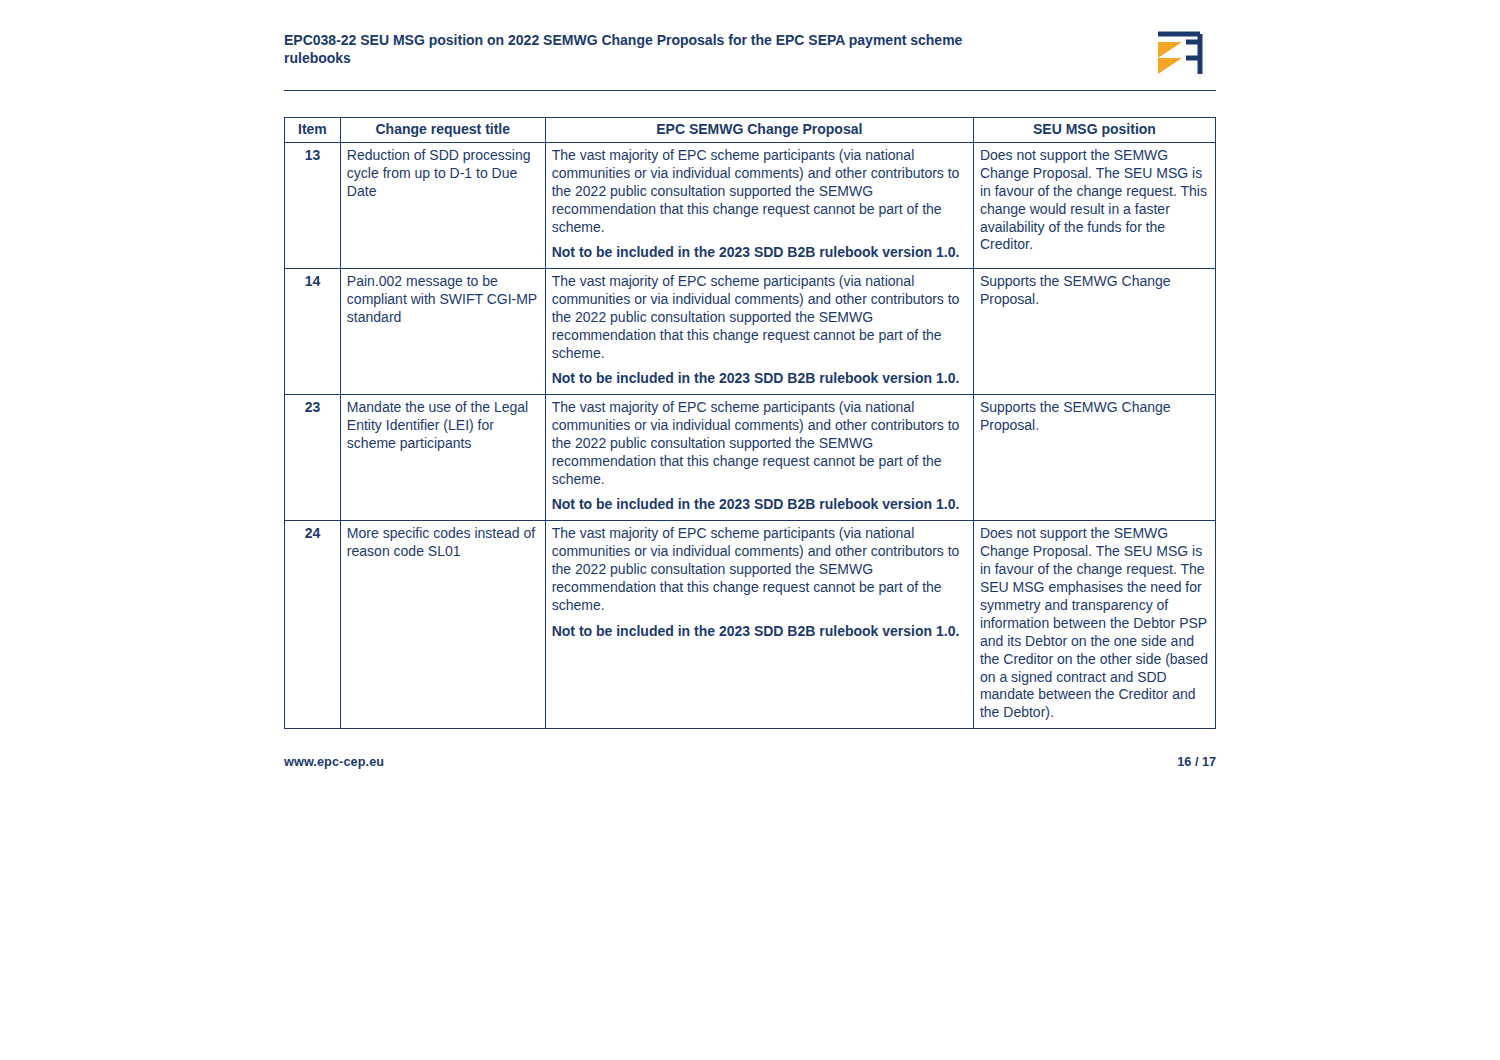EPC038-22 SEU MSG position on 2022 SEMWG Change Proposals for the EPC SEPA payment scheme rulebooks
| Item | Change request title | EPC SEMWG Change Proposal | SEU MSG position |
| --- | --- | --- | --- |
| 13 | Reduction of SDD processing cycle from up to D-1 to Due Date | The vast majority of EPC scheme participants (via national communities or via individual comments) and other contributors to the 2022 public consultation supported the SEMWG recommendation that this change request cannot be part of the scheme. Not to be included in the 2023 SDD B2B rulebook version 1.0. | Does not support the SEMWG Change Proposal. The SEU MSG is in favour of the change request. This change would result in a faster availability of the funds for the Creditor. |
| 14 | Pain.002 message to be compliant with SWIFT CGI-MP standard | The vast majority of EPC scheme participants (via national communities or via individual comments) and other contributors to the 2022 public consultation supported the SEMWG recommendation that this change request cannot be part of the scheme. Not to be included in the 2023 SDD B2B rulebook version 1.0. | Supports the SEMWG Change Proposal. |
| 23 | Mandate the use of the Legal Entity Identifier (LEI) for scheme participants | The vast majority of EPC scheme participants (via national communities or via individual comments) and other contributors to the 2022 public consultation supported the SEMWG recommendation that this change request cannot be part of the scheme. Not to be included in the 2023 SDD B2B rulebook version 1.0. | Supports the SEMWG Change Proposal. |
| 24 | More specific codes instead of reason code SL01 | The vast majority of EPC scheme participants (via national communities or via individual comments) and other contributors to the 2022 public consultation supported the SEMWG recommendation that this change request cannot be part of the scheme. Not to be included in the 2023 SDD B2B rulebook version 1.0. | Does not support the SEMWG Change Proposal. The SEU MSG is in favour of the change request. The SEU MSG emphasises the need for symmetry and transparency of information between the Debtor PSP and its Debtor on the one side and the Creditor on the other side (based on a signed contract and SDD mandate between the Creditor and the Debtor). |
www.epc-cep.eu
16 / 17